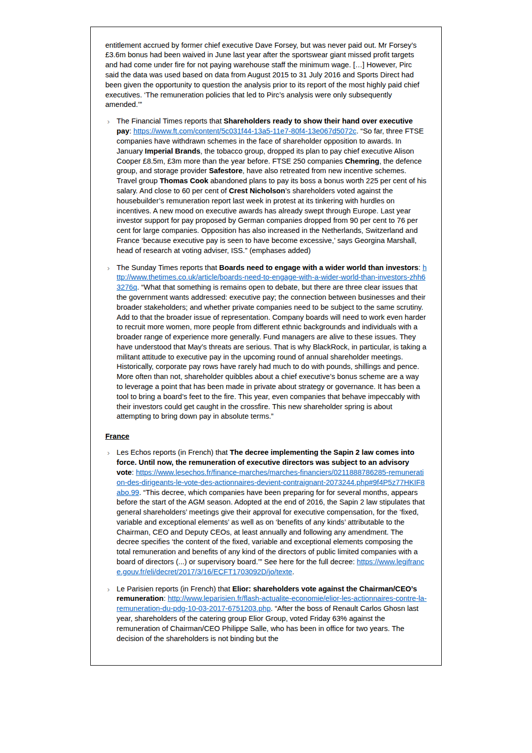entitlement accrued by former chief executive Dave Forsey, but was never paid out. Mr Forsey’s £3.6m bonus had been waived in June last year after the sportswear giant missed profit targets and had come under fire for not paying warehouse staff the minimum wage. […] However, Pirc said the data was used based on data from August 2015 to 31 July 2016 and Sports Direct had been given the opportunity to question the analysis prior to its report of the most highly paid chief executives. ‘The remuneration policies that led to Pirc’s analysis were only subsequently amended.’”
The Financial Times reports that Shareholders ready to show their hand over executive pay: https://www.ft.com/content/5c031f44-13a5-11e7-80f4-13e067d5072c. “So far, three FTSE companies have withdrawn schemes in the face of shareholder opposition to awards. In January Imperial Brands, the tobacco group, dropped its plan to pay chief executive Alison Cooper £8.5m, £3m more than the year before. FTSE 250 companies Chemring, the defence group, and storage provider Safestore, have also retreated from new incentive schemes. Travel group Thomas Cook abandoned plans to pay its boss a bonus worth 225 per cent of his salary. And close to 60 per cent of Crest Nicholson’s shareholders voted against the housebuilder’s remuneration report last week in protest at its tinkering with hurdles on incentives. A new mood on executive awards has already swept through Europe. Last year investor support for pay proposed by German companies dropped from 90 per cent to 76 per cent for large companies. Opposition has also increased in the Netherlands, Switzerland and France ‘because executive pay is seen to have become excessive,’ says Georgina Marshall, head of research at voting adviser, ISS.” (emphases added)
The Sunday Times reports that Boards need to engage with a wider world than investors: http://www.thetimes.co.uk/article/boards-need-to-engage-with-a-wider-world-than-investors-zhh63276q. “What that something is remains open to debate, but there are three clear issues that the government wants addressed: executive pay; the connection between businesses and their broader stakeholders; and whether private companies need to be subject to the same scrutiny. Add to that the broader issue of representation. Company boards will need to work even harder to recruit more women, more people from different ethnic backgrounds and individuals with a broader range of experience more generally. Fund managers are alive to these issues. They have understood that May’s threats are serious. That is why BlackRock, in particular, is taking a militant attitude to executive pay in the upcoming round of annual shareholder meetings. Historically, corporate pay rows have rarely had much to do with pounds, shillings and pence. More often than not, shareholder quibbles about a chief executive’s bonus scheme are a way to leverage a point that has been made in private about strategy or governance. It has been a tool to bring a board’s feet to the fire. This year, even companies that behave impeccably with their investors could get caught in the crossfire. This new shareholder spring is about attempting to bring down pay in absolute terms.”
France
Les Echos reports (in French) that The decree implementing the Sapin 2 law comes into force. Until now, the remuneration of executive directors was subject to an advisory vote: https://www.lesechos.fr/finance-marches/marches-financiers/0211888786285-remuneration-des-dirigeants-le-vote-des-actionnaires-devient-contraignant-2073244.php#9f4P5z77HKIF8abo.99. “This decree, which companies have been preparing for for several months, appears before the start of the AGM season. Adopted at the end of 2016, the Sapin 2 law stipulates that general shareholders’ meetings give their approval for executive compensation, for the ‘fixed, variable and exceptional elements’ as well as on ‘benefits of any kinds’ attributable to the Chairman, CEO and Deputy CEOs, at least annually and following any amendment. The decree specifies ‘the content of the fixed, variable and exceptional elements composing the total remuneration and benefits of any kind of the directors of public limited companies with a board of directors (...) or supervisory board.’” See here for the full decree: https://www.legifrance.gouv.fr/eli/decret/2017/3/16/ECFT1703092D/jo/texte.
Le Parisien reports (in French) that Elior: shareholders vote against the Chairman/CEO’s remuneration: http://www.leparisien.fr/flash-actualite-economie/elior-les-actionnaires-contre-la-remuneration-du-pdg-10-03-2017-6751203.php. “After the boss of Renault Carlos Ghosn last year, shareholders of the catering group Elior Group, voted Friday 63% against the remuneration of Chairman/CEO Philippe Salle, who has been in office for two years. The decision of the shareholders is not binding but the